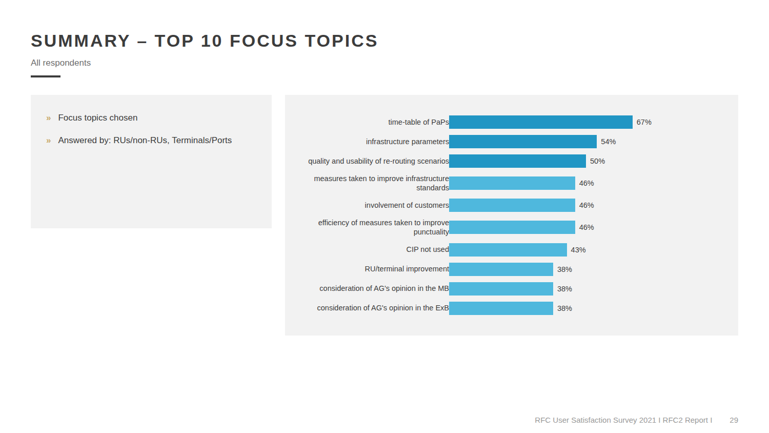SUMMARY – TOP 10 FOCUS TOPICS
All respondents
»Focus topics chosen
»Answered by: RUs/non-RUs, Terminals/Ports
| time-table of PaPs | 67% |
| infrastructure parameters | 54% |
| quality and usability of re-routing scenarios | 50% |
| measures taken to improve infrastructure standards | 46% |
| involvement of customers | 46% |
| efficiency of measures taken to improve punctuality | 46% |
| CIP not used | 43% |
| RU/terminal improvement | 38% |
| consideration of AG's opinion in the MB | 38% |
| consideration of AG's opinion in the ExB | 38% |
RFC User Satisfaction Survey 2021 I RFC2 Report I29